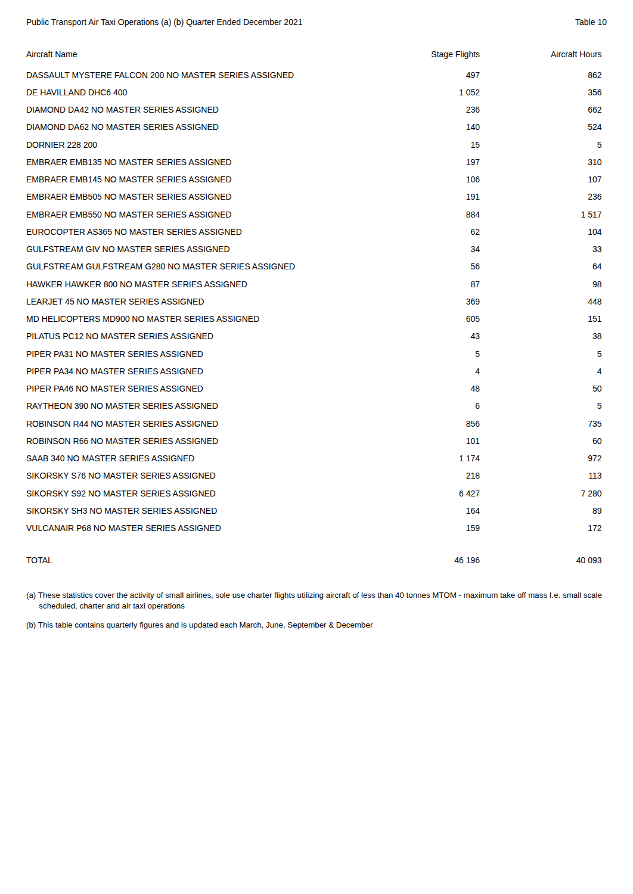Public Transport Air Taxi Operations (a) (b) Quarter Ended December 2021
Table 10
| Aircraft Name | Stage Flights | Aircraft Hours |
| --- | --- | --- |
| DASSAULT MYSTERE FALCON 200 NO MASTER SERIES ASSIGNED | 497 | 862 |
| DE HAVILLAND DHC6 400 | 1 052 | 356 |
| DIAMOND DA42 NO MASTER SERIES ASSIGNED | 236 | 662 |
| DIAMOND DA62 NO MASTER SERIES ASSIGNED | 140 | 524 |
| DORNIER 228 200 | 15 | 5 |
| EMBRAER EMB135 NO MASTER SERIES ASSIGNED | 197 | 310 |
| EMBRAER EMB145 NO MASTER SERIES ASSIGNED | 106 | 107 |
| EMBRAER EMB505 NO MASTER SERIES ASSIGNED | 191 | 236 |
| EMBRAER EMB550 NO MASTER SERIES ASSIGNED | 884 | 1 517 |
| EUROCOPTER AS365 NO MASTER SERIES ASSIGNED | 62 | 104 |
| GULFSTREAM GIV NO MASTER SERIES ASSIGNED | 34 | 33 |
| GULFSTREAM GULFSTREAM G280 NO MASTER SERIES ASSIGNED | 56 | 64 |
| HAWKER HAWKER 800 NO MASTER SERIES ASSIGNED | 87 | 98 |
| LEARJET 45 NO MASTER SERIES ASSIGNED | 369 | 448 |
| MD HELICOPTERS MD900 NO MASTER SERIES ASSIGNED | 605 | 151 |
| PILATUS PC12 NO MASTER SERIES ASSIGNED | 43 | 38 |
| PIPER PA31 NO MASTER SERIES ASSIGNED | 5 | 5 |
| PIPER PA34 NO MASTER SERIES ASSIGNED | 4 | 4 |
| PIPER PA46 NO MASTER SERIES ASSIGNED | 48 | 50 |
| RAYTHEON 390 NO MASTER SERIES ASSIGNED | 6 | 5 |
| ROBINSON R44 NO MASTER SERIES ASSIGNED | 856 | 735 |
| ROBINSON R66 NO MASTER SERIES ASSIGNED | 101 | 60 |
| SAAB 340 NO MASTER SERIES ASSIGNED | 1 174 | 972 |
| SIKORSKY S76 NO MASTER SERIES ASSIGNED | 218 | 113 |
| SIKORSKY S92 NO MASTER SERIES ASSIGNED | 6 427 | 7 280 |
| SIKORSKY SH3 NO MASTER SERIES ASSIGNED | 164 | 89 |
| VULCANAIR P68 NO MASTER SERIES ASSIGNED | 159 | 172 |
| TOTAL | 46 196 | 40 093 |
(a) These statistics cover the activity of small airlines, sole use charter flights utilizing aircraft of less than 40 tonnes MTOM - maximum take off mass I.e. small scale scheduled, charter and air taxi operations
(b) This table contains quarterly figures and is updated each March, June, September & December